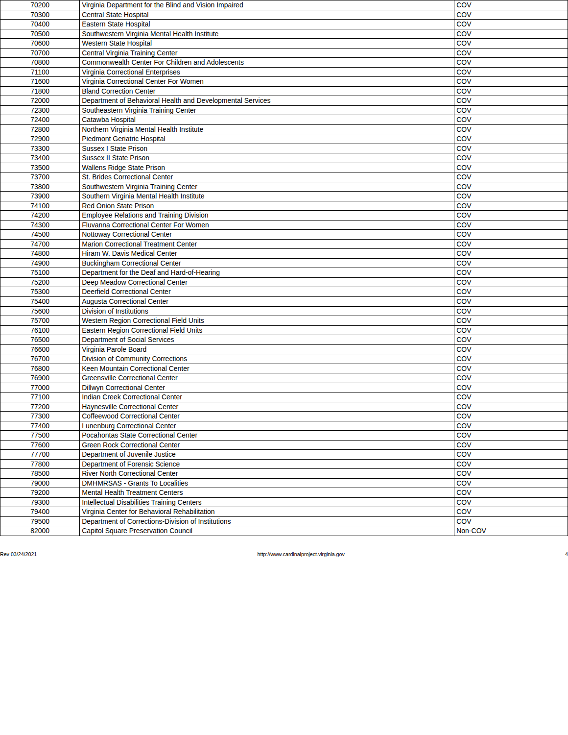| 70200 | Virginia Department for the Blind and Vision Impaired | COV |
| 70300 | Central State Hospital | COV |
| 70400 | Eastern State Hospital | COV |
| 70500 | Southwestern Virginia Mental Health Institute | COV |
| 70600 | Western State Hospital | COV |
| 70700 | Central Virginia Training Center | COV |
| 70800 | Commonwealth Center For Children and Adolescents | COV |
| 71100 | Virginia Correctional Enterprises | COV |
| 71600 | Virginia Correctional Center For Women | COV |
| 71800 | Bland Correction Center | COV |
| 72000 | Department of Behavioral Health and Developmental Services | COV |
| 72300 | Southeastern Virginia Training Center | COV |
| 72400 | Catawba Hospital | COV |
| 72800 | Northern Virginia Mental Health Institute | COV |
| 72900 | Piedmont Geriatric Hospital | COV |
| 73300 | Sussex I State Prison | COV |
| 73400 | Sussex II State Prison | COV |
| 73500 | Wallens Ridge State Prison | COV |
| 73700 | St. Brides Correctional Center | COV |
| 73800 | Southwestern Virginia Training Center | COV |
| 73900 | Southern Virginia Mental Health Institute | COV |
| 74100 | Red Onion State Prison | COV |
| 74200 | Employee Relations and Training Division | COV |
| 74300 | Fluvanna Correctional Center For Women | COV |
| 74500 | Nottoway Correctional Center | COV |
| 74700 | Marion Correctional Treatment Center | COV |
| 74800 | Hiram W. Davis Medical Center | COV |
| 74900 | Buckingham Correctional Center | COV |
| 75100 | Department for the Deaf and Hard-of-Hearing | COV |
| 75200 | Deep Meadow Correctional Center | COV |
| 75300 | Deerfield Correctional Center | COV |
| 75400 | Augusta Correctional Center | COV |
| 75600 | Division of Institutions | COV |
| 75700 | Western Region Correctional Field Units | COV |
| 76100 | Eastern Region Correctional Field Units | COV |
| 76500 | Department of Social Services | COV |
| 76600 | Virginia Parole Board | COV |
| 76700 | Division of Community Corrections | COV |
| 76800 | Keen Mountain Correctional Center | COV |
| 76900 | Greensville Correctional Center | COV |
| 77000 | Dillwyn Correctional Center | COV |
| 77100 | Indian Creek Correctional Center | COV |
| 77200 | Haynesville Correctional Center | COV |
| 77300 | Coffeewood Correctional Center | COV |
| 77400 | Lunenburg Correctional Center | COV |
| 77500 | Pocahontas State Correctional Center | COV |
| 77600 | Green Rock Correctional Center | COV |
| 77700 | Department of Juvenile Justice | COV |
| 77800 | Department of Forensic Science | COV |
| 78500 | River North Correctional Center | COV |
| 79000 | DMHMRSAS - Grants To Localities | COV |
| 79200 | Mental Health Treatment Centers | COV |
| 79300 | Intellectual Disabilities Training Centers | COV |
| 79400 | Virginia Center for Behavioral Rehabilitation | COV |
| 79500 | Department of Corrections-Division of Institutions | COV |
| 82000 | Capitol Square Preservation Council | Non-COV |
Rev 03/24/2021 4
http://www.cardinalproject.virginia.gov